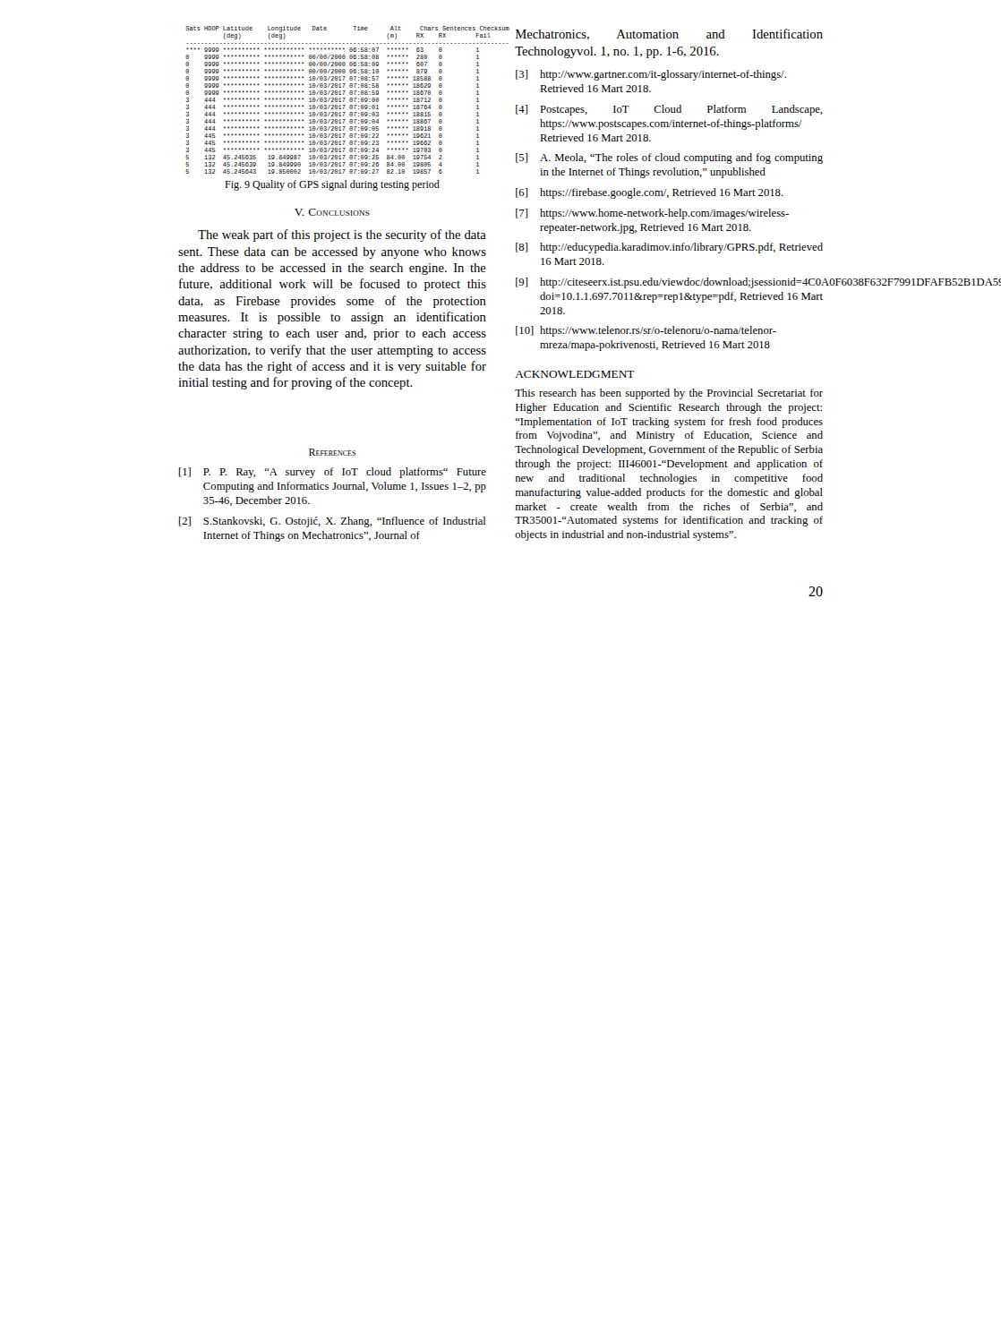Sats HDOP Latitude    Longitude   Date       Time      Alt     Chars Sentences Checksum
            (deg)       (deg)                           (m)     RX    RX        Fail
  ---------------------------------------------------------------------------------------
  **** 9999 ********** *********** ********** 06:58:07  ******  63    0         1
  0    9999 ********** *********** 00/00/2000 06:58:08  ******  280   0         1
  0    9999 ********** *********** 00/00/2000 06:58:09  ******  607   0         1
  0    9999 ********** *********** 00/00/2000 06:58:10  ******  879   0         1
  0    9999 ********** *********** 10/03/2017 07:08:57  ****** 18588  0         1
  0    9999 ********** *********** 10/03/2017 07:08:58  ****** 18629  0         1
  0    9999 ********** *********** 10/03/2017 07:08:59  ****** 18670  0         1
  3    444  ********** *********** 10/03/2017 07:09:00  ****** 18712  0         1
  3    444  ********** *********** 10/03/2017 07:09:01  ****** 18764  0         1
  3    444  ********** *********** 10/03/2017 07:09:03  ****** 18815  0         1
  3    444  ********** *********** 10/03/2017 07:09:04  ****** 18867  0         1
  3    444  ********** *********** 10/03/2017 07:09:05  ****** 18918  0         1
  3    445  ********** *********** 10/03/2017 07:09:22  ****** 19621  0         1
  3    445  ********** *********** 10/03/2017 07:09:23  ****** 19662  0         1
  3    445  ********** *********** 10/03/2017 07:09:24  ****** 19703  0         1
  5    132  45.245635   19.849987  10/03/2017 07:09:25  84.00  19754  2         1
  5    132  45.245639   19.849990  10/03/2017 07:09:26  84.00  19805  4         1
  5    132  45.245643   19.850002  10/03/2017 07:09:27  82.10  19857  6         1
Fig. 9 Quality of GPS signal during testing period
V. Conclusions
The weak part of this project is the security of the data sent. These data can be accessed by anyone who knows the address to be accessed in the search engine. In the future, additional work will be focused to protect this data, as Firebase provides some of the protection measures. It is possible to assign an identification character string to each user and, prior to each access authorization, to verify that the user attempting to access the data has the right of access and it is very suitable for initial testing and for proving of the concept.
References
[1] P. P. Ray, “A survey of IoT cloud platforms“ Future Computing and Informatics Journal, Volume 1, Issues 1–2, pp 35-46, December 2016.
[2] S.Stankovski, G. Ostojić, X. Zhang, “Influence of Industrial Internet of Things on Mechatronics”, Journal of
Mechatronics, Automation and Identification Technologyvol. 1, no. 1, pp. 1-6, 2016.
[3] http://www.gartner.com/it-glossary/internet-of-things/. Retrieved 16 Mart 2018.
[4] Postcapes, IoT Cloud Platform Landscape, https://www.postscapes.com/internet-of-things-platforms/ Retrieved 16 Mart 2018.
[5] A. Meola, “The roles of cloud computing and fog computing in the Internet of Things revolution,” unpublished
[6] https://firebase.google.com/, Retrieved 16 Mart 2018.
[7] https://www.home-network-help.com/images/wireless-repeater-network.jpg, Retrieved 16 Mart 2018.
[8] http://educypedia.karadimov.info/library/GPRS.pdf, Retrieved 16 Mart 2018.
[9] http://citeseerx.ist.psu.edu/viewdoc/download;jsessionid=4C0A0F6038F632F7991DFAFB52B1DA59?doi=10.1.1.697.7011&rep=rep1&type=pdf, Retrieved 16 Mart 2018.
[10] https://www.telenor.rs/sr/o-telenoru/o-nama/telenor-mreza/mapa-pokrivenosti, Retrieved 16 Mart 2018
ACKNOWLEDGMENT
This research has been supported by the Provincial Secretariat for Higher Education and Scientific Research through the project: “Implementation of IoT tracking system for fresh food produces from Vojvodina”, and Ministry of Education, Science and Technological Development, Government of the Republic of Serbia through the project: III46001-“Development and application of new and traditional technologies in competitive food manufacturing value-added products for the domestic and global market - create wealth from the riches of Serbia”, and TR35001-“Automated systems for identification and tracking of objects in industrial and non-industrial systems”.
20